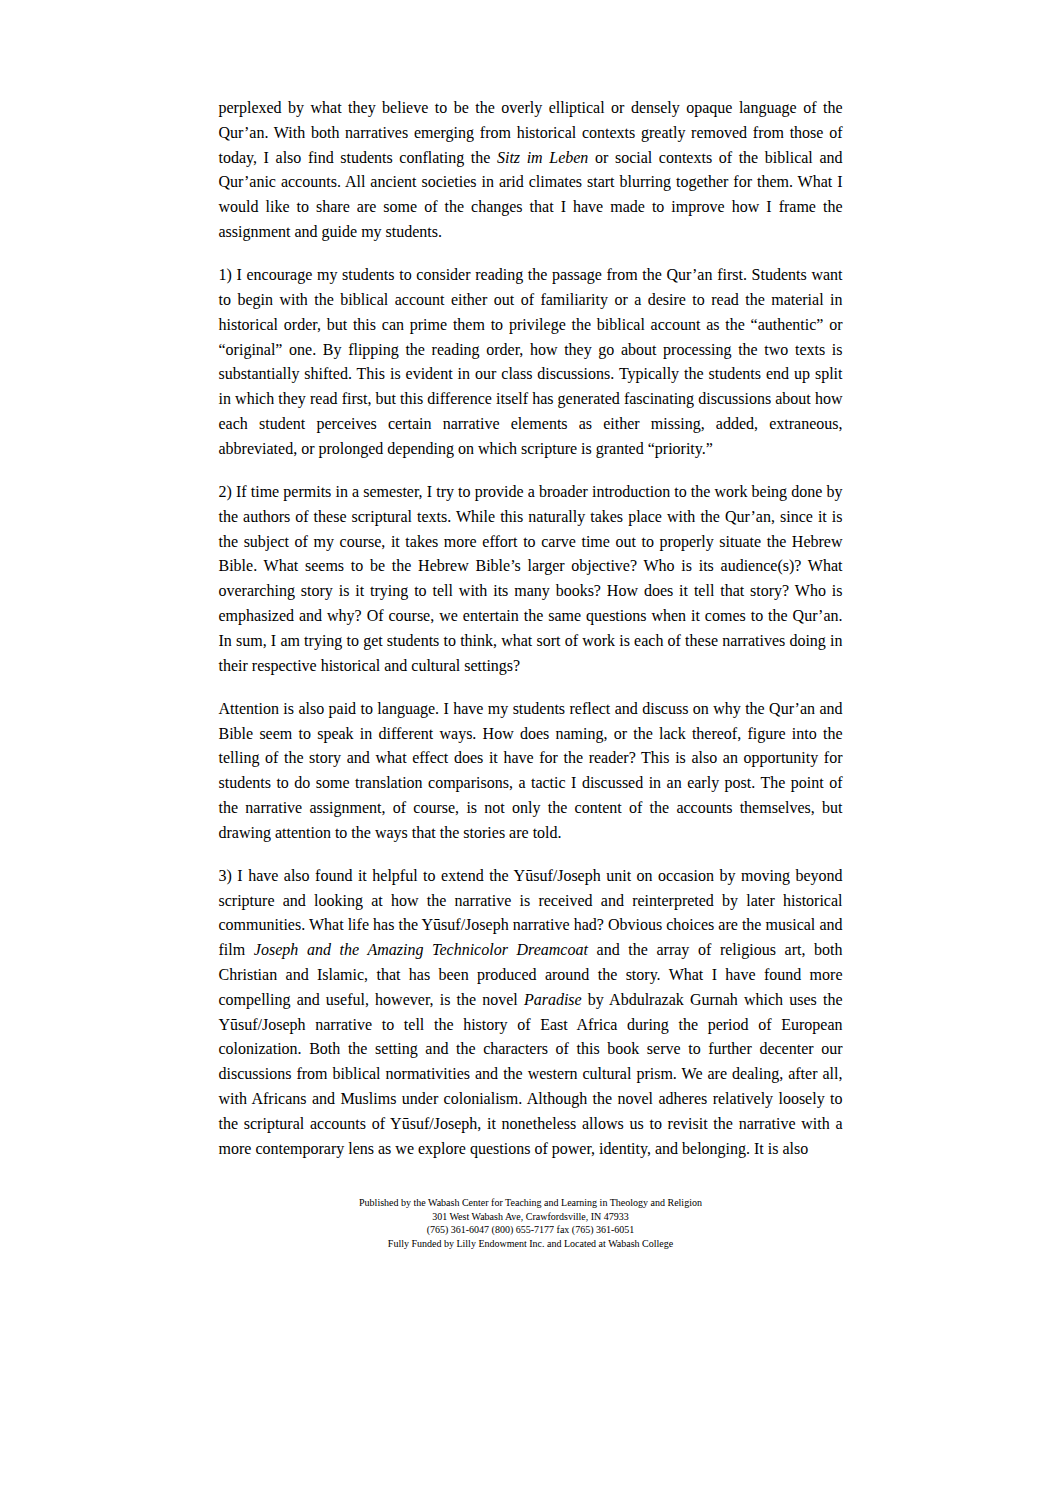perplexed by what they believe to be the overly elliptical or densely opaque language of the Qur’an. With both narratives emerging from historical contexts greatly removed from those of today, I also find students conflating the Sitz im Leben or social contexts of the biblical and Qur’anic accounts. All ancient societies in arid climates start blurring together for them. What I would like to share are some of the changes that I have made to improve how I frame the assignment and guide my students.
1) I encourage my students to consider reading the passage from the Qur’an first. Students want to begin with the biblical account either out of familiarity or a desire to read the material in historical order, but this can prime them to privilege the biblical account as the “authentic” or “original” one. By flipping the reading order, how they go about processing the two texts is substantially shifted. This is evident in our class discussions. Typically the students end up split in which they read first, but this difference itself has generated fascinating discussions about how each student perceives certain narrative elements as either missing, added, extraneous, abbreviated, or prolonged depending on which scripture is granted “priority.”
2) If time permits in a semester, I try to provide a broader introduction to the work being done by the authors of these scriptural texts. While this naturally takes place with the Qur’an, since it is the subject of my course, it takes more effort to carve time out to properly situate the Hebrew Bible. What seems to be the Hebrew Bible’s larger objective? Who is its audience(s)? What overarching story is it trying to tell with its many books? How does it tell that story? Who is emphasized and why? Of course, we entertain the same questions when it comes to the Qur’an. In sum, I am trying to get students to think, what sort of work is each of these narratives doing in their respective historical and cultural settings?
Attention is also paid to language. I have my students reflect and discuss on why the Qur’an and Bible seem to speak in different ways. How does naming, or the lack thereof, figure into the telling of the story and what effect does it have for the reader? This is also an opportunity for students to do some translation comparisons, a tactic I discussed in an early post. The point of the narrative assignment, of course, is not only the content of the accounts themselves, but drawing attention to the ways that the stories are told.
3) I have also found it helpful to extend the Yūsuf/Joseph unit on occasion by moving beyond scripture and looking at how the narrative is received and reinterpreted by later historical communities. What life has the Yūsuf/Joseph narrative had? Obvious choices are the musical and film Joseph and the Amazing Technicolor Dreamcoat and the array of religious art, both Christian and Islamic, that has been produced around the story. What I have found more compelling and useful, however, is the novel Paradise by Abdulrazak Gurnah which uses the Yūsuf/Joseph narrative to tell the history of East Africa during the period of European colonization. Both the setting and the characters of this book serve to further decenter our discussions from biblical normativities and the western cultural prism. We are dealing, after all, with Africans and Muslims under colonialism. Although the novel adheres relatively loosely to the scriptural accounts of Yūsuf/Joseph, it nonetheless allows us to revisit the narrative with a more contemporary lens as we explore questions of power, identity, and belonging. It is also
Published by the Wabash Center for Teaching and Learning in Theology and Religion
301 West Wabash Ave, Crawfordsville, IN 47933
(765) 361-6047 (800) 655-7177 fax (765) 361-6051
Fully Funded by Lilly Endowment Inc. and Located at Wabash College